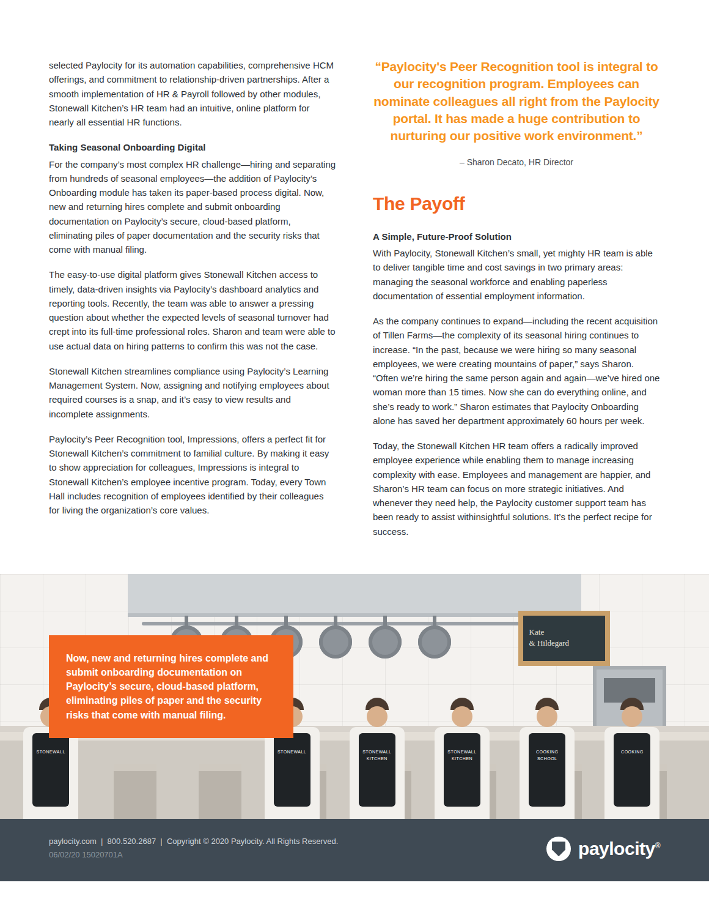selected Paylocity for its automation capabilities, comprehensive HCM offerings, and commitment to relationship-driven partnerships. After a smooth implementation of HR & Payroll followed by other modules, Stonewall Kitchen’s HR team had an intuitive, online platform for nearly all essential HR functions.
Taking Seasonal Onboarding Digital
For the company’s most complex HR challenge—hiring and separating from hundreds of seasonal employees—the addition of Paylocity’s Onboarding module has taken its paper-based process digital. Now, new and returning hires complete and submit onboarding documentation on Paylocity’s secure, cloud-based platform, eliminating piles of paper documentation and the security risks that come with manual filing.
The easy-to-use digital platform gives Stonewall Kitchen access to timely, data-driven insights via Paylocity’s dashboard analytics and reporting tools. Recently, the team was able to answer a pressing question about whether the expected levels of seasonal turnover had crept into its full-time professional roles. Sharon and team were able to use actual data on hiring patterns to confirm this was not the case.
Stonewall Kitchen streamlines compliance using Paylocity’s Learning Management System. Now, assigning and notifying employees about required courses is a snap, and it’s easy to view results and incomplete assignments.
Paylocity’s Peer Recognition tool, Impressions, offers a perfect fit for Stonewall Kitchen’s commitment to familial culture. By making it easy to show appreciation for colleagues, Impressions is integral to Stonewall Kitchen’s employee incentive program. Today, every Town Hall includes recognition of employees identified by their colleagues for living the organization’s core values.
“Paylocity's Peer Recognition tool is integral to our recognition program. Employees can nominate colleagues all right from the Paylocity portal. It has made a huge contribution to nurturing our positive work environment.”
– Sharon Decato, HR Director
The Payoff
A Simple, Future-Proof Solution
With Paylocity, Stonewall Kitchen’s small, yet mighty HR team is able to deliver tangible time and cost savings in two primary areas: managing the seasonal workforce and enabling paperless documentation of essential employment information.
As the company continues to expand—including the recent acquisition of Tillen Farms—the complexity of its seasonal hiring continues to increase. “In the past, because we were hiring so many seasonal employees, we were creating mountains of paper,” says Sharon. “Often we’re hiring the same person again and again—we’ve hired one woman more than 15 times. Now she can do everything online, and she’s ready to work.” Sharon estimates that Paylocity Onboarding alone has saved her department approximately 60 hours per week.
Today, the Stonewall Kitchen HR team offers a radically improved employee experience while enabling them to manage increasing complexity with ease. Employees and management are happier, and Sharon’s HR team can focus on more strategic initiatives. And whenever they need help, the Paylocity customer support team has been ready to assist withinsightful solutions. It’s the perfect recipe for success.
Kate
& Hildegard
STONEWALL
STONEWALL
STONEWALL KITCHEN
STONEWALL KITCHEN
COOKING SCHOOL
COOKING
Now, new and returning hires complete and submit onboarding documentation on Paylocity’s secure, cloud-based platform, eliminating piles of paper and the security risks that come with manual filing.
paylocity.com | 800.520.2687 | Copyright © 2020 Paylocity. All Rights Reserved.
06/02/20 15020701A
paylocity®